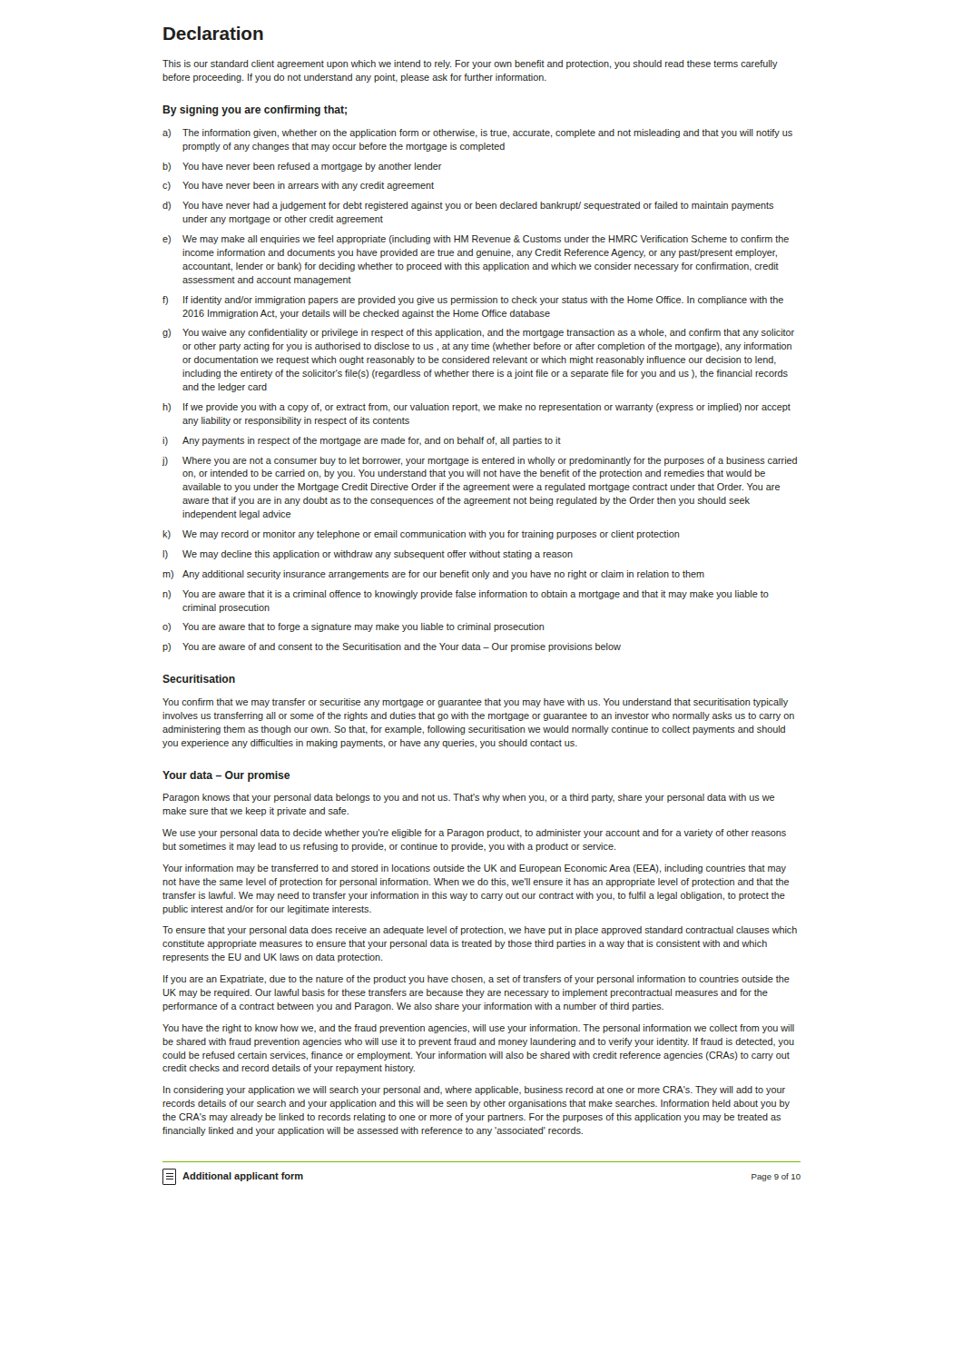Declaration
This is our standard client agreement upon which we intend to rely. For your own benefit and protection, you should read these terms carefully before proceeding. If you do not understand any point, please ask for further information.
By signing you are confirming that;
The information given, whether on the application form or otherwise, is true, accurate, complete and not misleading and that you will notify us promptly of any changes that may occur before the mortgage is completed
You have never been refused a mortgage by another lender
You have never been in arrears with any credit agreement
You have never had a judgement for debt registered against you or been declared bankrupt/ sequestrated or failed to maintain payments under any mortgage or other credit agreement
We may make all enquiries we feel appropriate (including with HM Revenue & Customs under the HMRC Verification Scheme to confirm the income information and documents you have provided are true and genuine, any Credit Reference Agency, or any past/present employer, accountant, lender or bank) for deciding whether to proceed with this application and which we consider necessary for confirmation, credit assessment and account management
If identity and/or immigration papers are provided you give us permission to check your status with the Home Office. In compliance with the 2016 Immigration Act, your details will be checked against the Home Office database
You waive any confidentiality or privilege in respect of this application, and the mortgage transaction as a whole, and confirm that any solicitor or other party acting for you is authorised to disclose to us , at any time (whether before or after completion of the mortgage), any information or documentation we request which ought reasonably to be considered relevant or which might reasonably influence our decision to lend, including the entirety of the solicitor's file(s) (regardless of whether there is a joint file or a separate file for you and us ), the financial records and the ledger card
If we provide you with a copy of, or extract from, our valuation report, we make no representation or warranty (express or implied) nor accept any liability or responsibility in respect of its contents
Any payments in respect of the mortgage are made for, and on behalf of, all parties to it
Where you are not a consumer buy to let borrower, your mortgage is entered in wholly or predominantly for the purposes of a business carried on, or intended to be carried on, by you. You understand that you will not have the benefit of the protection and remedies that would be available to you under the Mortgage Credit Directive Order if the agreement were a regulated mortgage contract under that Order. You are aware that if you are in any doubt as to the consequences of the agreement not being regulated by the Order then you should seek independent legal advice
We may record or monitor any telephone or email communication with you for training purposes or client protection
We may decline this application or withdraw any subsequent offer without stating a reason
Any additional security insurance arrangements are for our benefit only and you have no right or claim in relation to them
You are aware that it is a criminal offence to knowingly provide false information to obtain a mortgage and that it may make you liable to criminal prosecution
You are aware that to forge a signature may make you liable to criminal prosecution
You are aware of and consent to the Securitisation and the Your data – Our promise provisions below
Securitisation
You confirm that we may transfer or securitise any mortgage or guarantee that you may have with us. You understand that securitisation typically involves us transferring all or some of the rights and duties that go with the mortgage or guarantee to an investor who normally asks us to carry on administering them as though our own. So that, for example, following securitisation we would normally continue to collect payments and should you experience any difficulties in making payments, or have any queries, you should contact us.
Your data – Our promise
Paragon knows that your personal data belongs to you and not us. That's why when you, or a third party, share your personal data with us we make sure that we keep it private and safe.
We use your personal data to decide whether you're eligible for a Paragon product, to administer your account and for a variety of other reasons but sometimes it may lead to us refusing to provide, or continue to provide, you with a product or service.
Your information may be transferred to and stored in locations outside the UK and European Economic Area (EEA), including countries that may not have the same level of protection for personal information. When we do this, we'll ensure it has an appropriate level of protection and that the transfer is lawful. We may need to transfer your information in this way to carry out our contract with you, to fulfil a legal obligation, to protect the public interest and/or for our legitimate interests.
To ensure that your personal data does receive an adequate level of protection, we have put in place approved standard contractual clauses which constitute appropriate measures to ensure that your personal data is treated by those third parties in a way that is consistent with and which represents the EU and UK laws on data protection.
If you are an Expatriate, due to the nature of the product you have chosen, a set of transfers of your personal information to countries outside the UK may be required. Our lawful basis for these transfers are because they are necessary to implement precontractual measures and for the performance of a contract between you and Paragon. We also share your information with a number of third parties.
You have the right to know how we, and the fraud prevention agencies, will use your information. The personal information we collect from you will be shared with fraud prevention agencies who will use it to prevent fraud and money laundering and to verify your identity. If fraud is detected, you could be refused certain services, finance or employment. Your information will also be shared with credit reference agencies (CRAs) to carry out credit checks and record details of your repayment history.
In considering your application we will search your personal and, where applicable, business record at one or more CRA's. They will add to your records details of our search and your application and this will be seen by other organisations that make searches. Information held about you by the CRA's may already be linked to records relating to one or more of your partners. For the purposes of this application you may be treated as financially linked and your application will be assessed with reference to any 'associated' records.
Additional applicant form
Page 9 of 10